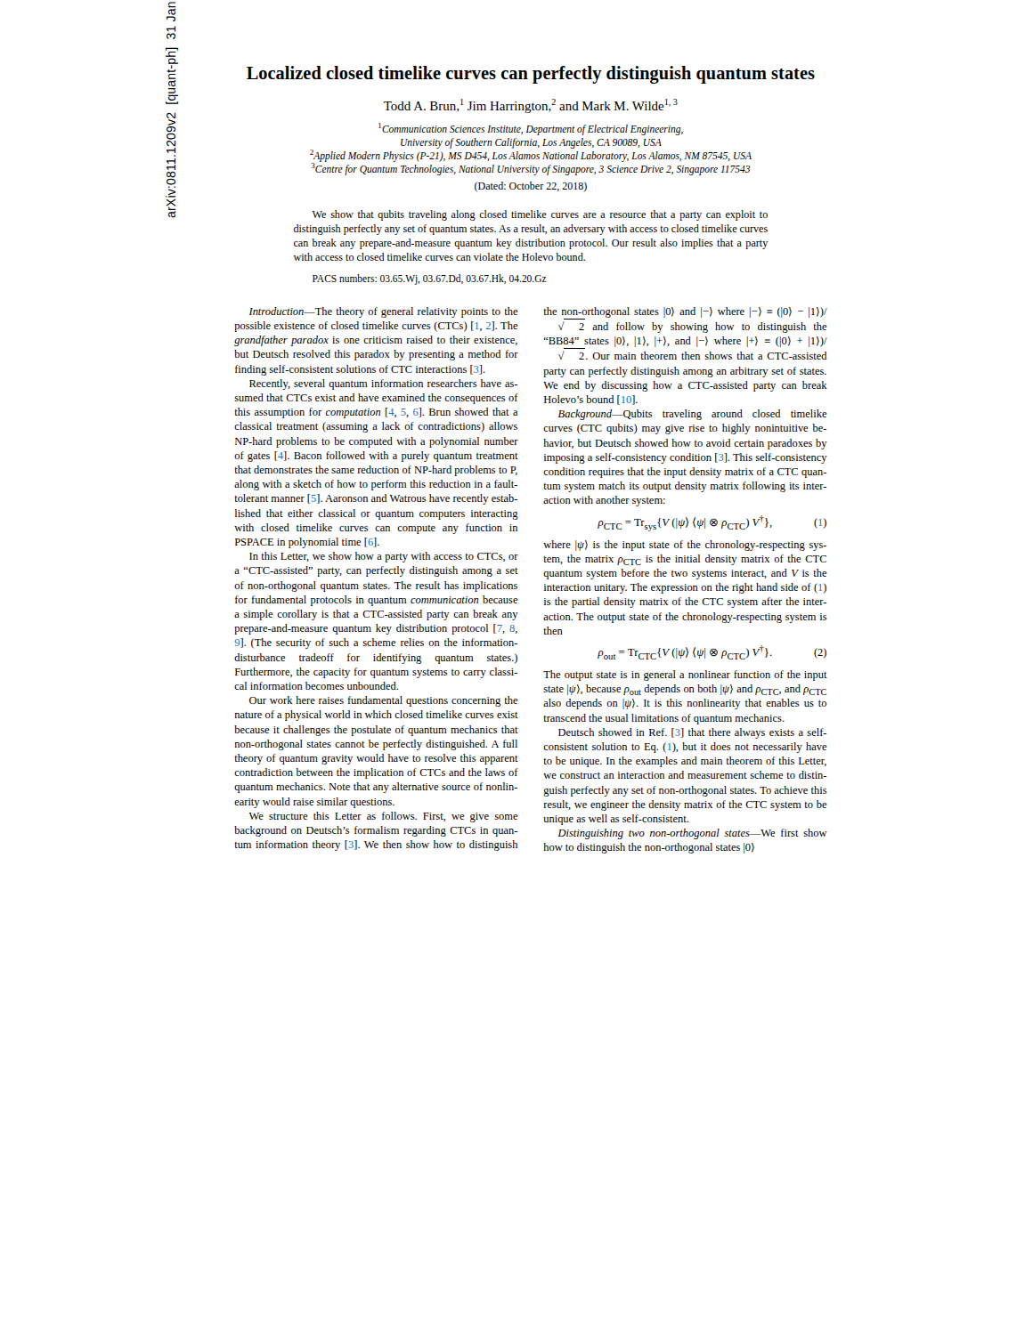arXiv:0811.1209v2 [quant-ph] 31 Jan 2009
Localized closed timelike curves can perfectly distinguish quantum states
Todd A. Brun,1 Jim Harrington,2 and Mark M. Wilde1, 3
1Communication Sciences Institute, Department of Electrical Engineering,
University of Southern California, Los Angeles, CA 90089, USA
2Applied Modern Physics (P-21), MS D454, Los Alamos National Laboratory, Los Alamos, NM 87545, USA
3Centre for Quantum Technologies, National University of Singapore, 3 Science Drive 2, Singapore 117543
(Dated: October 22, 2018)
We show that qubits traveling along closed timelike curves are a resource that a party can exploit to distinguish perfectly any set of quantum states. As a result, an adversary with access to closed timelike curves can break any prepare-and-measure quantum key distribution protocol. Our result also implies that a party with access to closed timelike curves can violate the Holevo bound.
PACS numbers: 03.65.Wj, 03.67.Dd, 03.67.Hk, 04.20.Gz
Introduction—The theory of general relativity points to the possible existence of closed timelike curves (CTCs) [1, 2]. The grandfather paradox is one criticism raised to their existence, but Deutsch resolved this paradox by presenting a method for finding self-consistent solutions of CTC interactions [3].
Recently, several quantum information researchers have assumed that CTCs exist and have examined the consequences of this assumption for computation [4, 5, 6]. Brun showed that a classical treatment (assuming a lack of contradictions) allows NP-hard problems to be computed with a polynomial number of gates [4]. Bacon followed with a purely quantum treatment that demonstrates the same reduction of NP-hard problems to P, along with a sketch of how to perform this reduction in a fault-tolerant manner [5]. Aaronson and Watrous have recently established that either classical or quantum computers interacting with closed timelike curves can compute any function in PSPACE in polynomial time [6].
In this Letter, we show how a party with access to CTCs, or a “CTC-assisted” party, can perfectly distinguish among a set of non-orthogonal quantum states. The result has implications for fundamental protocols in quantum communication because a simple corollary is that a CTC-assisted party can break any prepare-and-measure quantum key distribution protocol [7, 8, 9]. (The security of such a scheme relies on the information-disturbance tradeoff for identifying quantum states.) Furthermore, the capacity for quantum systems to carry classical information becomes unbounded.
Our work here raises fundamental questions concerning the nature of a physical world in which closed timelike curves exist because it challenges the postulate of quantum mechanics that non-orthogonal states cannot be perfectly distinguished. A full theory of quantum gravity would have to resolve this apparent contradiction between the implication of CTCs and the laws of quantum mechanics. Note that any alternative source of nonlinearity would raise similar questions.
We structure this Letter as follows. First, we give some background on Deutsch’s formalism regarding CTCs in quantum information theory [3]. We then show how to distinguish the non-orthogonal states |0⟩ and |−⟩ where |−⟩ ≡ (|0⟩ − |1⟩)/√2 and follow by showing how to distinguish the “BB84” states |0⟩, |1⟩, |+⟩, and |−⟩ where |+⟩ ≡ (|0⟩ + |1⟩)/√2. Our main theorem then shows that a CTC-assisted party can perfectly distinguish among an arbitrary set of states. We end by discussing how a CTC-assisted party can break Holevo’s bound [10].
Background—Qubits traveling around closed timelike curves (CTC qubits) may give rise to highly nonintuitive behavior, but Deutsch showed how to avoid certain paradoxes by imposing a self-consistency condition [3]. This self-consistency condition requires that the input density matrix of a CTC quantum system match its output density matrix following its interaction with another system:
ρCTC = Trsys{V (|ψ⟩ ⟨ψ| ⊗ ρCTC) V†}, (1)
where |ψ⟩ is the input state of the chronology-respecting system, the matrix ρCTC is the initial density matrix of the CTC quantum system before the two systems interact, and V is the interaction unitary. The expression on the right hand side of (1) is the partial density matrix of the CTC system after the interaction. The output state of the chronology-respecting system is then
ρout = TrCTC{V (|ψ⟩ ⟨ψ| ⊗ ρCTC) V†}. (2)
The output state is in general a nonlinear function of the input state |ψ⟩, because ρout depends on both |ψ⟩ and ρCTC, and ρCTC also depends on |ψ⟩. It is this nonlinearity that enables us to transcend the usual limitations of quantum mechanics.
Deutsch showed in Ref. [3] that there always exists a self-consistent solution to Eq. (1), but it does not necessarily have to be unique. In the examples and main theorem of this Letter, we construct an interaction and measurement scheme to distinguish perfectly any set of non-orthogonal states. To achieve this result, we engineer the density matrix of the CTC system to be unique as well as self-consistent.
Distinguishing two non-orthogonal states—We first show how to distinguish the non-orthogonal states |0⟩